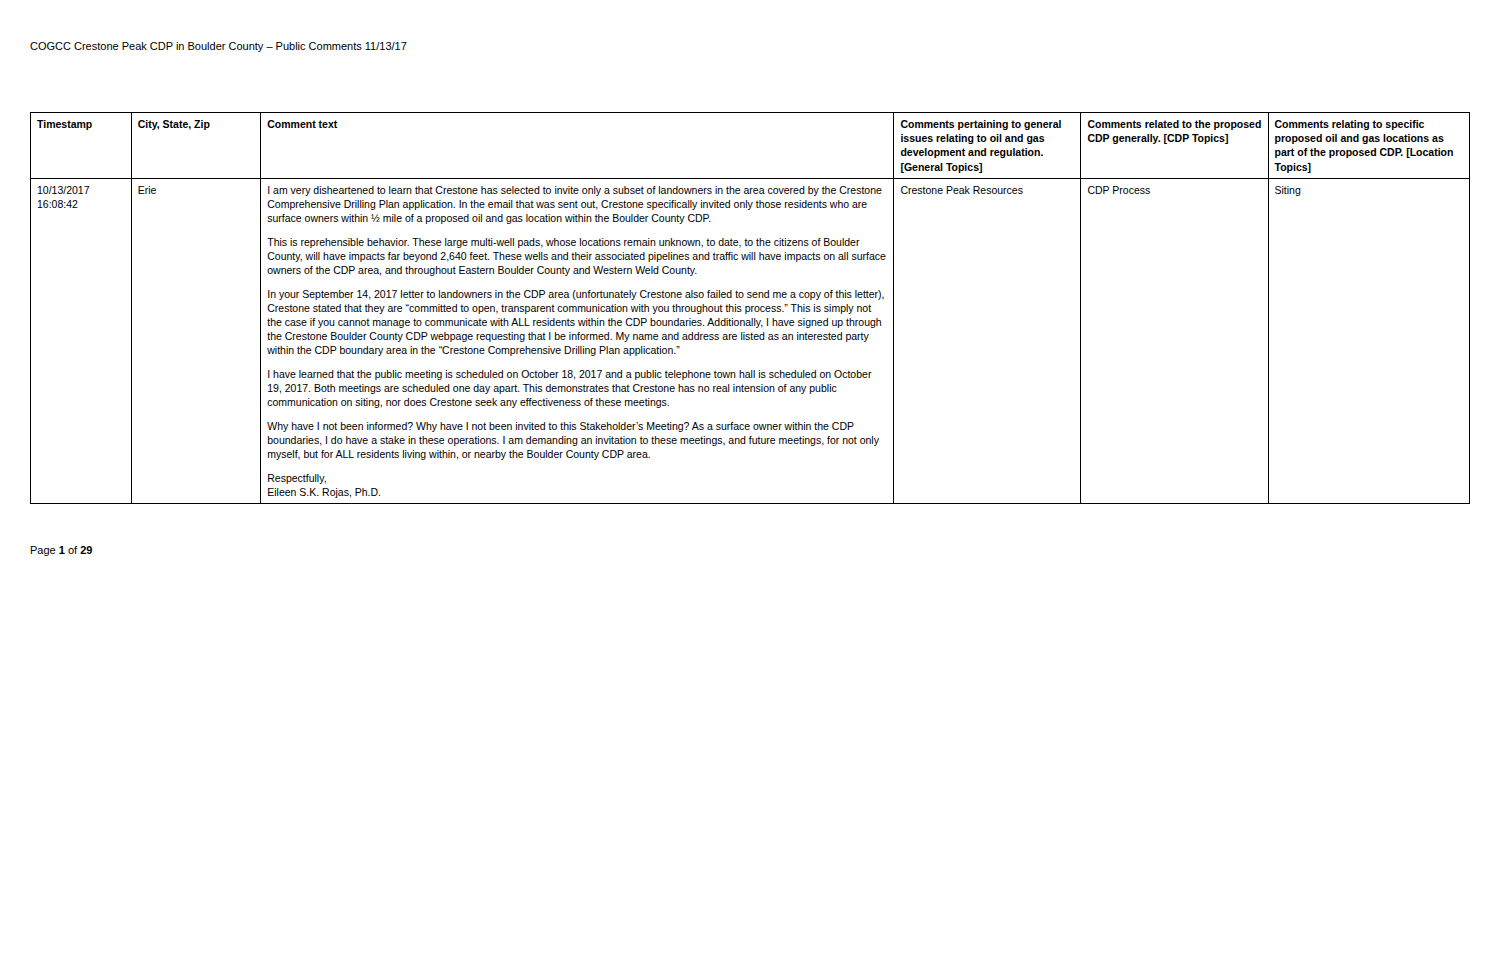COGCC Crestone Peak CDP in Boulder County – Public Comments 11/13/17
| Timestamp | City, State, Zip | Comment text | Comments pertaining to general issues relating to oil and gas development and regulation. [General Topics] | Comments related to the proposed CDP generally. [CDP Topics] | Comments relating to specific proposed oil and gas locations as part of the proposed CDP. [Location Topics] |
| --- | --- | --- | --- | --- | --- |
| 10/13/2017 16:08:42 | Erie | I am very disheartened to learn that Crestone has selected to invite only a subset of landowners in the area covered by the Crestone Comprehensive Drilling Plan application. In the email that was sent out, Crestone specifically invited only those residents who are surface owners within ½ mile of a proposed oil and gas location within the Boulder County CDP. This is reprehensible behavior. These large multi-well pads, whose locations remain unknown, to date, to the citizens of Boulder County, will have impacts far beyond 2,640 feet. These wells and their associated pipelines and traffic will have impacts on all surface owners of the CDP area, and throughout Eastern Boulder County and Western Weld County. In your September 14, 2017 letter to landowners in the CDP area (unfortunately Crestone also failed to send me a copy of this letter), Crestone stated that they are “committed to open, transparent communication with you throughout this process.” This is simply not the case if you cannot manage to communicate with ALL residents within the CDP boundaries. Additionally, I have signed up through the Crestone Boulder County CDP webpage requesting that I be informed. My name and address are listed as an interested party within the CDP boundary area in the “Crestone Comprehensive Drilling Plan application.” I have learned that the public meeting is scheduled on October 18, 2017 and a public telephone town hall is scheduled on October 19, 2017. Both meetings are scheduled one day apart. This demonstrates that Crestone has no real intension of any public communication on siting, nor does Crestone seek any effectiveness of these meetings. Why have I not been informed? Why have I not been invited to this Stakeholder’s Meeting? As a surface owner within the CDP boundaries, I do have a stake in these operations. I am demanding an invitation to these meetings, and future meetings, for not only myself, but for ALL residents living within, or nearby the Boulder County CDP area. Respectfully, Eileen S.K. Rojas, Ph.D. | Crestone Peak Resources | CDP Process | Siting |
Page 1 of 29